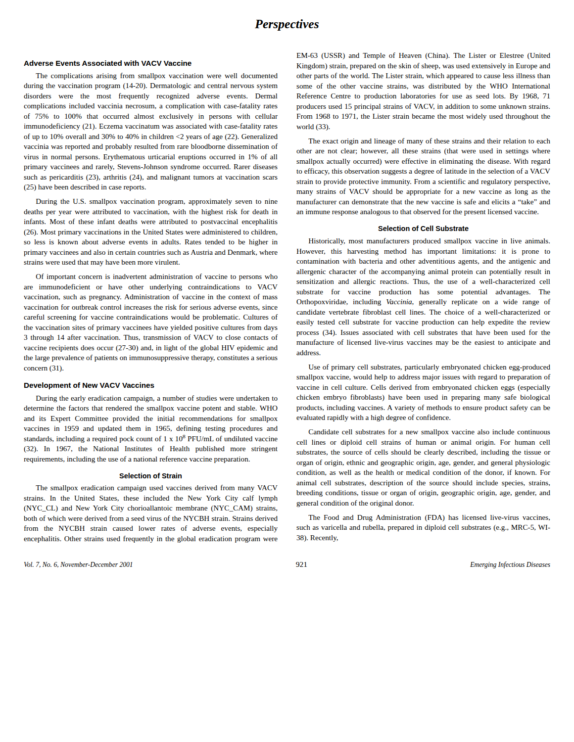Perspectives
Adverse Events Associated with VACV Vaccine
The complications arising from smallpox vaccination were well documented during the vaccination program (14-20). Dermatologic and central nervous system disorders were the most frequently recognized adverse events. Dermal complications included vaccinia necrosum, a complication with case-fatality rates of 75% to 100% that occurred almost exclusively in persons with cellular immunodeficiency (21). Eczema vaccinatum was associated with case-fatality rates of up to 10% overall and 30% to 40% in children <2 years of age (22). Generalized vaccinia was reported and probably resulted from rare bloodborne dissemination of virus in normal persons. Erythematous urticarial eruptions occurred in 1% of all primary vaccinees and rarely, Stevens-Johnson syndrome occurred. Rarer diseases such as pericarditis (23), arthritis (24), and malignant tumors at vaccination scars (25) have been described in case reports.
During the U.S. smallpox vaccination program, approximately seven to nine deaths per year were attributed to vaccination, with the highest risk for death in infants. Most of these infant deaths were attributed to postvaccinal encephalitis (26). Most primary vaccinations in the United States were administered to children, so less is known about adverse events in adults. Rates tended to be higher in primary vaccinees and also in certain countries such as Austria and Denmark, where strains were used that may have been more virulent.
Of important concern is inadvertent administration of vaccine to persons who are immunodeficient or have other underlying contraindications to VACV vaccination, such as pregnancy. Administration of vaccine in the context of mass vaccination for outbreak control increases the risk for serious adverse events, since careful screening for vaccine contraindications would be problematic. Cultures of the vaccination sites of primary vaccinees have yielded positive cultures from days 3 through 14 after vaccination. Thus, transmission of VACV to close contacts of vaccine recipients does occur (27-30) and, in light of the global HIV epidemic and the large prevalence of patients on immunosuppressive therapy, constitutes a serious concern (31).
Development of New VACV Vaccines
During the early eradication campaign, a number of studies were undertaken to determine the factors that rendered the smallpox vaccine potent and stable. WHO and its Expert Committee provided the initial recommendations for smallpox vaccines in 1959 and updated them in 1965, defining testing procedures and standards, including a required pock count of 1 x 108 PFU/mL of undiluted vaccine (32). In 1967, the National Institutes of Health published more stringent requirements, including the use of a national reference vaccine preparation.
Selection of Strain
The smallpox eradication campaign used vaccines derived from many VACV strains. In the United States, these included the New York City calf lymph (NYC_CL) and New York City chorioallantoic membrane (NYC_CAM) strains, both of which were derived from a seed virus of the NYCBH strain. Strains derived from the NYCBH strain caused lower rates of adverse events, especially encephalitis. Other strains used frequently in the global eradication program were EM-63 (USSR) and Temple of Heaven (China). The Lister or Elestree (United Kingdom) strain, prepared on the skin of sheep, was used extensively in Europe and other parts of the world. The Lister strain, which appeared to cause less illness than some of the other vaccine strains, was distributed by the WHO International Reference Centre to production laboratories for use as seed lots. By 1968, 71 producers used 15 principal strains of VACV, in addition to some unknown strains. From 1968 to 1971, the Lister strain became the most widely used throughout the world (33).
The exact origin and lineage of many of these strains and their relation to each other are not clear; however, all these strains (that were used in settings where smallpox actually occurred) were effective in eliminating the disease. With regard to efficacy, this observation suggests a degree of latitude in the selection of a VACV strain to provide protective immunity. From a scientific and regulatory perspective, many strains of VACV should be appropriate for a new vaccine as long as the manufacturer can demonstrate that the new vaccine is safe and elicits a “take” and an immune response analogous to that observed for the present licensed vaccine.
Selection of Cell Substrate
Historically, most manufacturers produced smallpox vaccine in live animals. However, this harvesting method has important limitations: it is prone to contamination with bacteria and other adventitious agents, and the antigenic and allergenic character of the accompanying animal protein can potentially result in sensitization and allergic reactions. Thus, the use of a well-characterized cell substrate for vaccine production has some potential advantages. The Orthopoxviridae, including Vaccinia, generally replicate on a wide range of candidate vertebrate fibroblast cell lines. The choice of a well-characterized or easily tested cell substrate for vaccine production can help expedite the review process (34). Issues associated with cell substrates that have been used for the manufacture of licensed live-virus vaccines may be the easiest to anticipate and address.
Use of primary cell substrates, particularly embryonated chicken egg-produced smallpox vaccine, would help to address major issues with regard to preparation of vaccine in cell culture. Cells derived from embryonated chicken eggs (especially chicken embryo fibroblasts) have been used in preparing many safe biological products, including vaccines. A variety of methods to ensure product safety can be evaluated rapidly with a high degree of confidence.
Candidate cell substrates for a new smallpox vaccine also include continuous cell lines or diploid cell strains of human or animal origin. For human cell substrates, the source of cells should be clearly described, including the tissue or organ of origin, ethnic and geographic origin, age, gender, and general physiologic condition, as well as the health or medical condition of the donor, if known. For animal cell substrates, description of the source should include species, strains, breeding conditions, tissue or organ of origin, geographic origin, age, gender, and general condition of the original donor.
The Food and Drug Administration (FDA) has licensed live-virus vaccines, such as varicella and rubella, prepared in diploid cell substrates (e.g., MRC-5, WI-38). Recently,
Vol. 7, No. 6, November-December 2001 921 Emerging Infectious Diseases